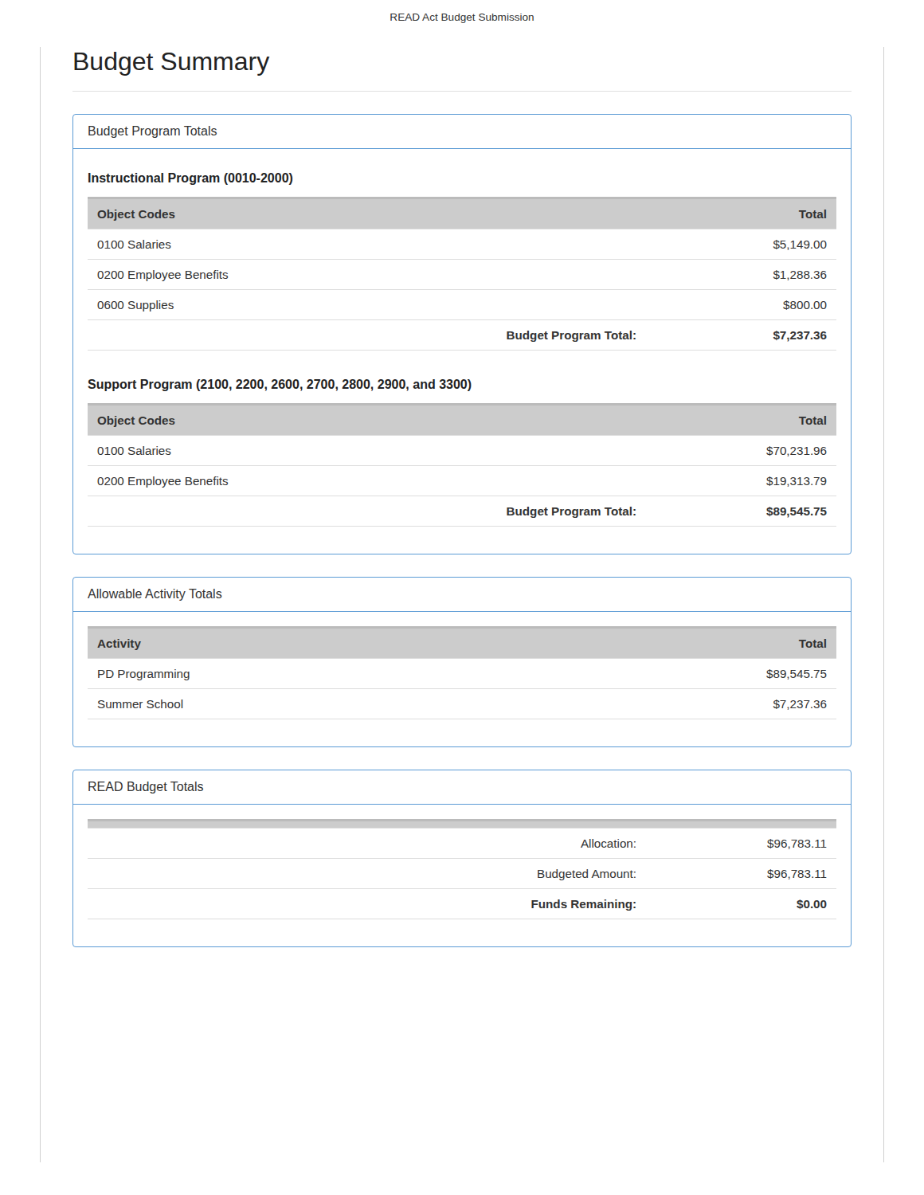READ Act Budget Submission
Budget Summary
Budget Program Totals
Instructional Program (0010-2000)
| Object Codes | Total |
| --- | --- |
| 0100 Salaries | $5,149.00 |
| 0200 Employee Benefits | $1,288.36 |
| 0600 Supplies | $800.00 |
| Budget Program Total: | $7,237.36 |
Support Program (2100, 2200, 2600, 2700, 2800, 2900, and 3300)
| Object Codes | Total |
| --- | --- |
| 0100 Salaries | $70,231.96 |
| 0200 Employee Benefits | $19,313.79 |
| Budget Program Total: | $89,545.75 |
Allowable Activity Totals
| Activity | Total |
| --- | --- |
| PD Programming | $89,545.75 |
| Summer School | $7,237.36 |
READ Budget Totals
| Allocation: | $96,783.11 |
| Budgeted Amount: | $96,783.11 |
| Funds Remaining: | $0.00 |